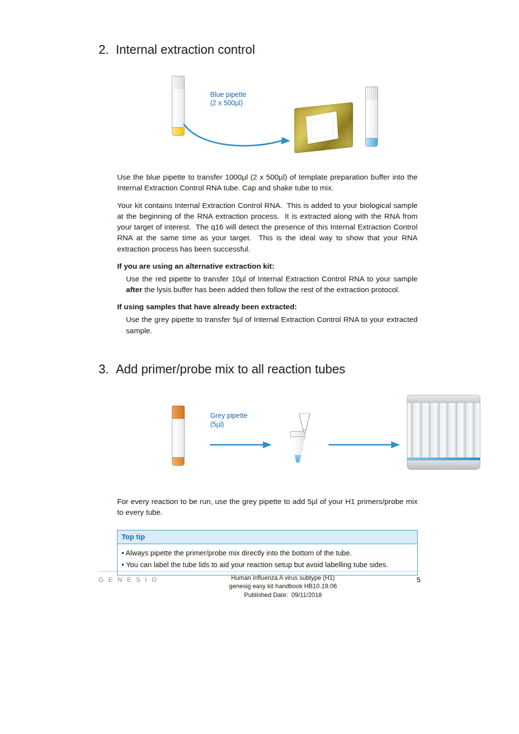2. Internal extraction control
Blue pipette
(2 x 500µl)
Use the blue pipette to transfer 1000µl (2 x 500µl) of template preparation buffer into the Internal Extraction Control RNA tube. Cap and shake tube to mix.
Your kit contains Internal Extraction Control RNA. This is added to your biological sample at the beginning of the RNA extraction process. It is extracted along with the RNA from your target of interest. The q16 will detect the presence of this Internal Extraction Control RNA at the same time as your target. This is the ideal way to show that your RNA extraction process has been successful.
If you are using an alternative extraction kit:
Use the red pipette to transfer 10µl of Internal Extraction Control RNA to your sample after the lysis buffer has been added then follow the rest of the extraction protocol.
If using samples that have already been extracted:
Use the grey pipette to transfer 5µl of Internal Extraction Control RNA to your extracted sample.
3. Add primer/probe mix to all reaction tubes
Grey pipette
(5µl)
For every reaction to be run, use the grey pipette to add 5µl of your H1 primers/probe mix to every tube.
Top tip
• Always pipette the primer/probe mix directly into the bottom of the tube.
• You can label the tube lids to aid your reaction setup but avoid labelling tube sides.
G E N E S I G
Human influenza A virus subtype (H1)
genesig easy kit handbook HB10.19.06
Published Date: 09/11/2018
5